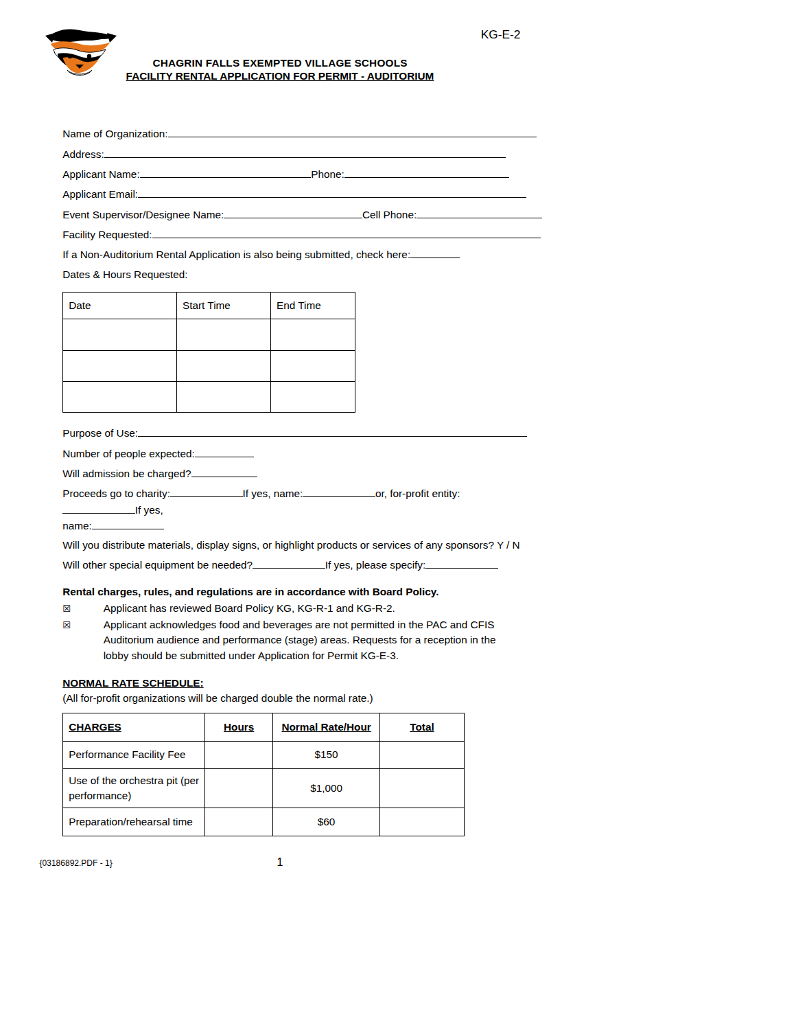KG-E-2
CHAGRIN FALLS EXEMPTED VILLAGE SCHOOLS
FACILITY RENTAL APPLICATION FOR PERMIT - AUDITORIUM
Name of Organization:
Address:
Applicant Name: Phone:
Applicant Email:
Event Supervisor/Designee Name: Cell Phone:
Facility Requested:
If a Non-Auditorium Rental Application is also being submitted, check here:
Dates & Hours Requested:
| Date | Start Time | End Time |
| --- | --- | --- |
Purpose of Use:
Number of people expected:
Will admission be charged?
Proceeds go to charity: If yes, name: or, for-profit entity: If yes,
name:
Will you distribute materials, display signs, or highlight products or services of any sponsors? Y / N
Will other special equipment be needed? If yes, please specify:
Rental charges, rules, and regulations are in accordance with Board Policy.
☒Applicant has reviewed Board Policy KG, KG-R-1 and KG-R-2.
☒Applicant acknowledges food and beverages are not permitted in the PAC and CFIS Auditorium audience and performance (stage) areas. Requests for a reception in the lobby should be submitted under Application for Permit KG-E-3.
NORMAL RATE SCHEDULE:
(All for-profit organizations will be charged double the normal rate.)
| CHARGES | Hours | Normal Rate/Hour | Total |
| --- | --- | --- | --- |
| Performance Facility Fee | | $150 | |
| Use of the orchestra pit (per performance) | | $1,000 | |
| Preparation/rehearsal time | | $60 | |
{03186892.PDF - 1}
1